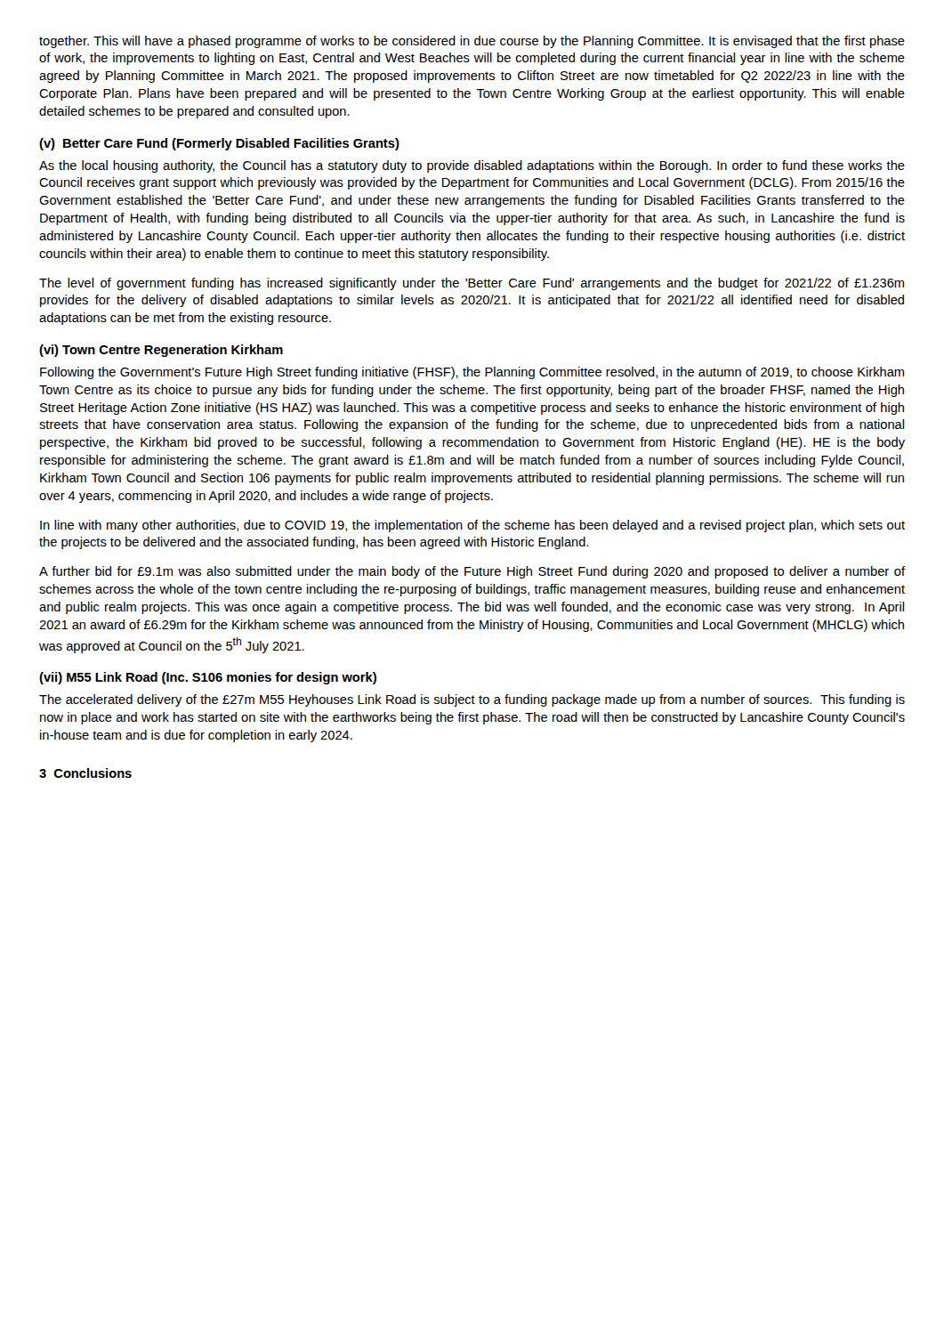together. This will have a phased programme of works to be considered in due course by the Planning Committee. It is envisaged that the first phase of work, the improvements to lighting on East, Central and West Beaches will be completed during the current financial year in line with the scheme agreed by Planning Committee in March 2021. The proposed improvements to Clifton Street are now timetabled for Q2 2022/23 in line with the Corporate Plan. Plans have been prepared and will be presented to the Town Centre Working Group at the earliest opportunity. This will enable detailed schemes to be prepared and consulted upon.
(v) Better Care Fund (Formerly Disabled Facilities Grants)
As the local housing authority, the Council has a statutory duty to provide disabled adaptations within the Borough. In order to fund these works the Council receives grant support which previously was provided by the Department for Communities and Local Government (DCLG). From 2015/16 the Government established the 'Better Care Fund', and under these new arrangements the funding for Disabled Facilities Grants transferred to the Department of Health, with funding being distributed to all Councils via the upper-tier authority for that area. As such, in Lancashire the fund is administered by Lancashire County Council. Each upper-tier authority then allocates the funding to their respective housing authorities (i.e. district councils within their area) to enable them to continue to meet this statutory responsibility.
The level of government funding has increased significantly under the 'Better Care Fund' arrangements and the budget for 2021/22 of £1.236m provides for the delivery of disabled adaptations to similar levels as 2020/21. It is anticipated that for 2021/22 all identified need for disabled adaptations can be met from the existing resource.
(vi) Town Centre Regeneration Kirkham
Following the Government's Future High Street funding initiative (FHSF), the Planning Committee resolved, in the autumn of 2019, to choose Kirkham Town Centre as its choice to pursue any bids for funding under the scheme. The first opportunity, being part of the broader FHSF, named the High Street Heritage Action Zone initiative (HS HAZ) was launched. This was a competitive process and seeks to enhance the historic environment of high streets that have conservation area status. Following the expansion of the funding for the scheme, due to unprecedented bids from a national perspective, the Kirkham bid proved to be successful, following a recommendation to Government from Historic England (HE). HE is the body responsible for administering the scheme. The grant award is £1.8m and will be match funded from a number of sources including Fylde Council, Kirkham Town Council and Section 106 payments for public realm improvements attributed to residential planning permissions. The scheme will run over 4 years, commencing in April 2020, and includes a wide range of projects.
In line with many other authorities, due to COVID 19, the implementation of the scheme has been delayed and a revised project plan, which sets out the projects to be delivered and the associated funding, has been agreed with Historic England.
A further bid for £9.1m was also submitted under the main body of the Future High Street Fund during 2020 and proposed to deliver a number of schemes across the whole of the town centre including the re-purposing of buildings, traffic management measures, building reuse and enhancement and public realm projects. This was once again a competitive process. The bid was well founded, and the economic case was very strong. In April 2021 an award of £6.29m for the Kirkham scheme was announced from the Ministry of Housing, Communities and Local Government (MHCLG) which was approved at Council on the 5th July 2021.
(vii) M55 Link Road (Inc. S106 monies for design work)
The accelerated delivery of the £27m M55 Heyhouses Link Road is subject to a funding package made up from a number of sources. This funding is now in place and work has started on site with the earthworks being the first phase. The road will then be constructed by Lancashire County Council's in-house team and is due for completion in early 2024.
3 Conclusions